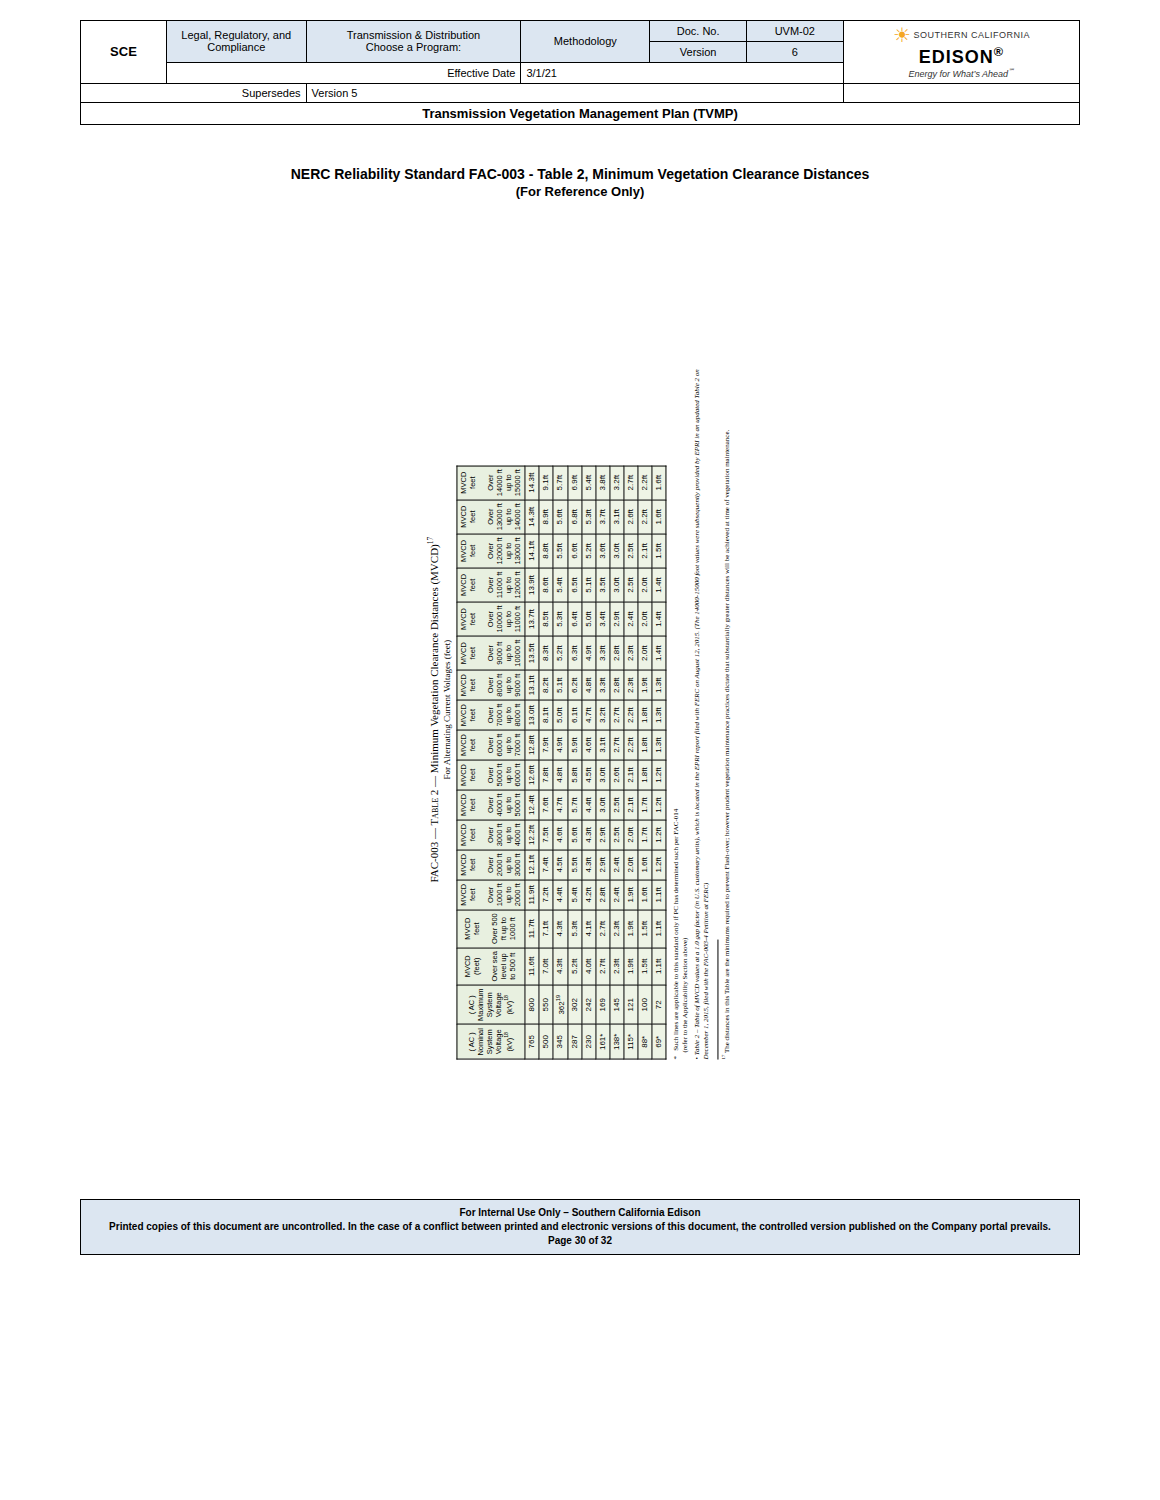| SCE | Legal, Regulatory, and Compliance | Transmission & Distribution Choose a Program: | Methodology | Doc. No. | UVM-02 | ☀ SOUTHERN CALIFORNIA EDISON ® Energy for What’s Ahead ℠ |
| Version | 6 |
| Effective Date | 3/1/21 |
| Supersedes | Version 5 | |
| Transmission Vegetation Management Plan (TVMP) |
NERC Reliability Standard FAC-003 - Table 2, Minimum Vegetation Clearance Distances
(For Reference Only)
FAC-003 — TABLE 2 — Minimum Vegetation Clearance Distances (MVCD)17
For Alternating Current Voltages (feet)
| ( AC ) Nominal System Voltage (kV) 18 | ( AC ) Maximum System Voltage (kV) 18 | MVCD (feet) Over sea level up to 500 ft | MVCD feet Over 500 ft up to 1000 ft | MVCD feet Over 1000 ft up to 2000 ft | MVCD feet Over 2000 ft up to 3000 ft | MVCD feet Over 3000 ft up to 4000 ft | MVCD feet Over 4000 ft up to 5000 ft | MVCD feet Over 5000 ft up to 6000 ft | MVCD feet Over 6000 ft up to 7000 ft | MVCD feet Over 7000 ft up to 8000 ft | MVCD feet Over 8000 ft up to 9000 ft | MVCD feet Over 9000 ft up to 10000 ft | MVCD feet Over 10000 ft up to 11000 ft | MVCD feet Over 11000 ft up to 12000 ft | MVCD feet Over 12000 ft up to 13000 ft | MVCD feet Over 13000 ft up to 14000 ft | MVCD feet Over 14000 ft up to 15000 ft |
| --- | --- | --- | --- | --- | --- | --- | --- | --- | --- | --- | --- | --- | --- | --- | --- | --- | --- |
| 765 | 800 | 11.6ft | 11.7ft | 11.9ft | 12.1ft | 12.2ft | 12.4ft | 12.6ft | 12.8ft | 13.0ft | 13.1ft | 13.5ft | 13.7ft | 13.9ft | 14.1ft | 14.3ft | 14.3ft |
| 500 | 550 | 7.0ft | 7.1ft | 7.2ft | 7.4ft | 7.5ft | 7.6ft | 7.8ft | 7.9ft | 8.1ft | 8.2ft | 8.3ft | 8.5ft | 8.6ft | 8.8ft | 8.9ft | 9.1ft |
| 345 | 362 19 | 4.3ft | 4.3ft | 4.4ft | 4.5ft | 4.6ft | 4.7ft | 4.8ft | 4.9ft | 5.0ft | 5.1ft | 5.2ft | 5.3ft | 5.4ft | 5.5ft | 5.6ft | 5.7ft |
| 287 | 302 | 5.2ft | 5.3ft | 5.4ft | 5.5ft | 5.6ft | 5.7ft | 5.8ft | 5.9ft | 6.1ft | 6.2ft | 6.3ft | 6.4ft | 6.5ft | 6.6ft | 6.8ft | 6.9ft |
| 230 | 242 | 4.0ft | 4.1ft | 4.2ft | 4.3ft | 4.3ft | 4.4ft | 4.5ft | 4.6ft | 4.7ft | 4.8ft | 4.9ft | 5.0ft | 5.1ft | 5.2ft | 5.3ft | 5.4ft |
| 161* | 169 | 2.7ft | 2.7ft | 2.8ft | 2.9ft | 2.9ft | 3.0ft | 3.0ft | 3.1ft | 3.2ft | 3.3ft | 3.3ft | 3.4ft | 3.5ft | 3.6ft | 3.7ft | 3.8ft |
| 138* | 145 | 2.3ft | 2.3ft | 2.4ft | 2.4ft | 2.5ft | 2.5ft | 2.6ft | 2.7ft | 2.7ft | 2.8ft | 2.8ft | 2.9ft | 3.0ft | 3.0ft | 3.1ft | 3.2ft |
| 115* | 121 | 1.9ft | 1.9ft | 1.9ft | 2.0ft | 2.0ft | 2.1ft | 2.1ft | 2.2ft | 2.2ft | 2.3ft | 2.3ft | 2.4ft | 2.5ft | 2.5ft | 2.6ft | 2.7ft |
| 88* | 100 | 1.5ft | 1.5ft | 1.6ft | 1.6ft | 1.7ft | 1.7ft | 1.8ft | 1.8ft | 1.8ft | 1.9ft | 2.0ft | 2.0ft | 2.0ft | 2.1ft | 2.2ft | 2.2ft |
| 69* | 72 | 1.1ft | 1.1ft | 1.1ft | 1.2ft | 1.2ft | 1.2ft | 1.2ft | 1.3ft | 1.3ft | 1.3ft | 1.4ft | 1.4ft | 1.4ft | 1.5ft | 1.6ft | 1.6ft |
* Such lines are applicable to this standard only if PC has determined such per FAC-014
(refer to the Applicability Section above)
• Table 2 – Table of MVCD values at a 1.0 gap factor (in U.S. customary units), which is located in the EPRI report filed with FERC on August 12, 2015. (The 14000-15000 foot values were subsequently provided by EPRI in an updated Table 2 on December 1, 2015, filed with the FAC-003-4 Petition at FERC)
17 The distances in this Table are the minimums required to prevent Flash-over; however prudent vegetation maintenance practices dictate that substantially greater distances will be achieved at time of vegetation maintenance.
For Internal Use Only – Southern California Edison
Printed copies of this document are uncontrolled. In the case of a conflict between printed and electronic versions of this document, the controlled version published on the Company portal prevails.
Page 30 of 32